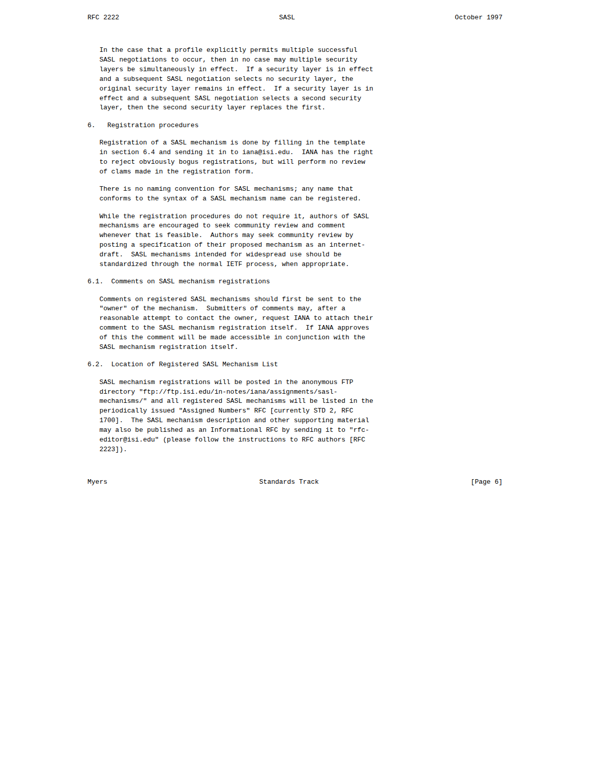RFC 2222 SASL October 1997
In the case that a profile explicitly permits multiple successful SASL negotiations to occur, then in no case may multiple security layers be simultaneously in effect. If a security layer is in effect and a subsequent SASL negotiation selects no security layer, the original security layer remains in effect. If a security layer is in effect and a subsequent SASL negotiation selects a second security layer, then the second security layer replaces the first.
6. Registration procedures
Registration of a SASL mechanism is done by filling in the template in section 6.4 and sending it in to iana@isi.edu. IANA has the right to reject obviously bogus registrations, but will perform no review of clams made in the registration form.
There is no naming convention for SASL mechanisms; any name that conforms to the syntax of a SASL mechanism name can be registered.
While the registration procedures do not require it, authors of SASL mechanisms are encouraged to seek community review and comment whenever that is feasible. Authors may seek community review by posting a specification of their proposed mechanism as an internet- draft. SASL mechanisms intended for widespread use should be standardized through the normal IETF process, when appropriate.
6.1. Comments on SASL mechanism registrations
Comments on registered SASL mechanisms should first be sent to the "owner" of the mechanism. Submitters of comments may, after a reasonable attempt to contact the owner, request IANA to attach their comment to the SASL mechanism registration itself. If IANA approves of this the comment will be made accessible in conjunction with the SASL mechanism registration itself.
6.2. Location of Registered SASL Mechanism List
SASL mechanism registrations will be posted in the anonymous FTP directory "ftp://ftp.isi.edu/in-notes/iana/assignments/sasl- mechanisms/" and all registered SASL mechanisms will be listed in the periodically issued "Assigned Numbers" RFC [currently STD 2, RFC 1700]. The SASL mechanism description and other supporting material may also be published as an Informational RFC by sending it to "rfc- editor@isi.edu" (please follow the instructions to RFC authors [RFC 2223]).
Myers Standards Track [Page 6]